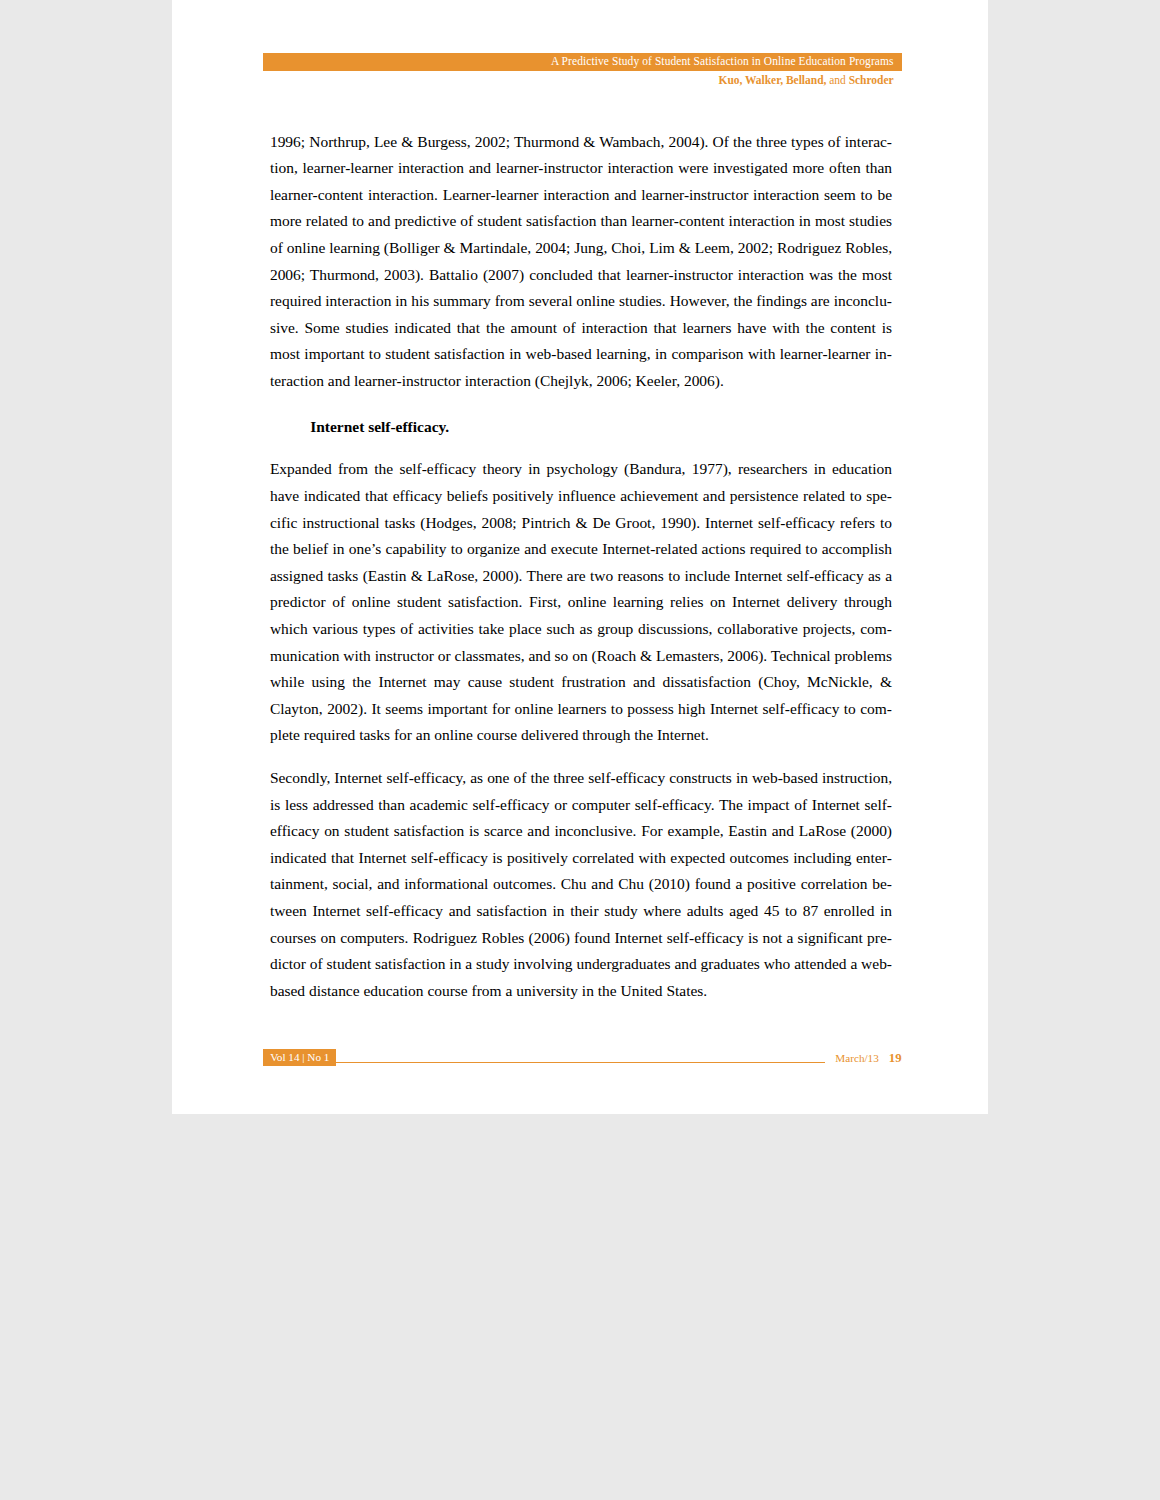A Predictive Study of Student Satisfaction in Online Education Programs
Kuo, Walker, Belland, and Schroder
1996; Northrup, Lee & Burgess, 2002; Thurmond & Wambach, 2004). Of the three types of interaction, learner-learner interaction and learner-instructor interaction were investigated more often than learner-content interaction. Learner-learner interaction and learner-instructor interaction seem to be more related to and predictive of student satisfaction than learner-content interaction in most studies of online learning (Bolliger & Martindale, 2004; Jung, Choi, Lim & Leem, 2002; Rodriguez Robles, 2006; Thurmond, 2003). Battalio (2007) concluded that learner-instructor interaction was the most required interaction in his summary from several online studies. However, the findings are inconclusive. Some studies indicated that the amount of interaction that learners have with the content is most important to student satisfaction in web-based learning, in comparison with learner-learner interaction and learner-instructor interaction (Chejlyk, 2006; Keeler, 2006).
Internet self-efficacy.
Expanded from the self-efficacy theory in psychology (Bandura, 1977), researchers in education have indicated that efficacy beliefs positively influence achievement and persistence related to specific instructional tasks (Hodges, 2008; Pintrich & De Groot, 1990). Internet self-efficacy refers to the belief in one’s capability to organize and execute Internet-related actions required to accomplish assigned tasks (Eastin & LaRose, 2000). There are two reasons to include Internet self-efficacy as a predictor of online student satisfaction. First, online learning relies on Internet delivery through which various types of activities take place such as group discussions, collaborative projects, communication with instructor or classmates, and so on (Roach & Lemasters, 2006). Technical problems while using the Internet may cause student frustration and dissatisfaction (Choy, McNickle, & Clayton, 2002). It seems important for online learners to possess high Internet self-efficacy to complete required tasks for an online course delivered through the Internet.
Secondly, Internet self-efficacy, as one of the three self-efficacy constructs in web-based instruction, is less addressed than academic self-efficacy or computer self-efficacy. The impact of Internet self-efficacy on student satisfaction is scarce and inconclusive. For example, Eastin and LaRose (2000) indicated that Internet self-efficacy is positively correlated with expected outcomes including entertainment, social, and informational outcomes. Chu and Chu (2010) found a positive correlation between Internet self-efficacy and satisfaction in their study where adults aged 45 to 87 enrolled in courses on computers. Rodriguez Robles (2006) found Internet self-efficacy is not a significant predictor of student satisfaction in a study involving undergraduates and graduates who attended a web-based distance education course from a university in the United States.
Vol 14 | No 1 March/13 19